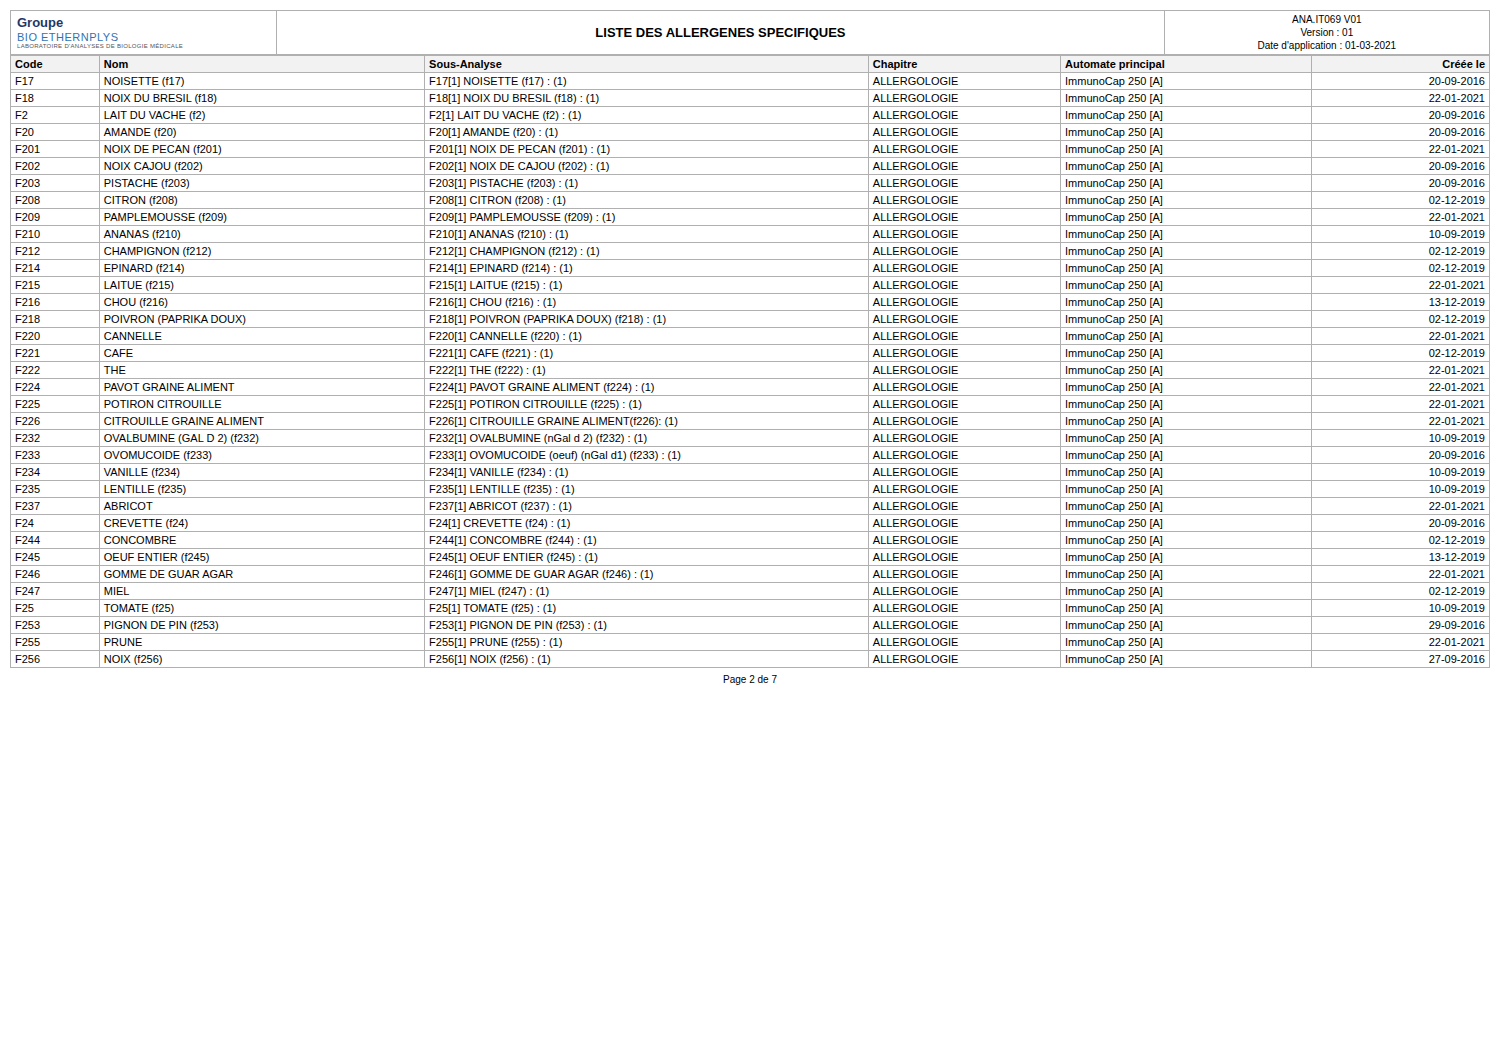| Groupe BIO ETHERNPLYS Laboratoire d'analyses de biologie médicale | LISTE DES ALLERGENES SPECIFIQUES | ANA.IT069 V01 Version : 01 Date d'application : 01-03-2021 |
| Code | Nom | Sous-Analyse | Chapitre | Automate principal | Créée le |
| --- | --- | --- | --- | --- | --- |
| F17 | NOISETTE (f17) | F17[1] NOISETTE (f17) : (1) | ALLERGOLOGIE | ImmunoCap 250 [A] | 20-09-2016 |
| F18 | NOIX DU BRESIL (f18) | F18[1] NOIX DU BRESIL (f18) : (1) | ALLERGOLOGIE | ImmunoCap 250 [A] | 22-01-2021 |
| F2 | LAIT DU VACHE (f2) | F2[1] LAIT DU VACHE (f2) : (1) | ALLERGOLOGIE | ImmunoCap 250 [A] | 20-09-2016 |
| F20 | AMANDE (f20) | F20[1] AMANDE (f20) : (1) | ALLERGOLOGIE | ImmunoCap 250 [A] | 20-09-2016 |
| F201 | NOIX DE PECAN (f201) | F201[1] NOIX DE PECAN (f201) : (1) | ALLERGOLOGIE | ImmunoCap 250 [A] | 22-01-2021 |
| F202 | NOIX CAJOU (f202) | F202[1] NOIX DE CAJOU (f202) : (1) | ALLERGOLOGIE | ImmunoCap 250 [A] | 20-09-2016 |
| F203 | PISTACHE (f203) | F203[1] PISTACHE (f203) : (1) | ALLERGOLOGIE | ImmunoCap 250 [A] | 20-09-2016 |
| F208 | CITRON (f208) | F208[1] CITRON (f208) : (1) | ALLERGOLOGIE | ImmunoCap 250 [A] | 02-12-2019 |
| F209 | PAMPLEMOUSSE (f209) | F209[1] PAMPLEMOUSSE (f209) : (1) | ALLERGOLOGIE | ImmunoCap 250 [A] | 22-01-2021 |
| F210 | ANANAS (f210) | F210[1] ANANAS (f210) : (1) | ALLERGOLOGIE | ImmunoCap 250 [A] | 10-09-2019 |
| F212 | CHAMPIGNON (f212) | F212[1] CHAMPIGNON (f212) : (1) | ALLERGOLOGIE | ImmunoCap 250 [A] | 02-12-2019 |
| F214 | EPINARD (f214) | F214[1] EPINARD (f214) : (1) | ALLERGOLOGIE | ImmunoCap 250 [A] | 02-12-2019 |
| F215 | LAITUE (f215) | F215[1] LAITUE (f215) : (1) | ALLERGOLOGIE | ImmunoCap 250 [A] | 22-01-2021 |
| F216 | CHOU (f216) | F216[1] CHOU (f216) : (1) | ALLERGOLOGIE | ImmunoCap 250 [A] | 13-12-2019 |
| F218 | POIVRON (PAPRIKA DOUX) | F218[1] POIVRON (PAPRIKA DOUX) (f218) : (1) | ALLERGOLOGIE | ImmunoCap 250 [A] | 02-12-2019 |
| F220 | CANNELLE | F220[1] CANNELLE (f220) : (1) | ALLERGOLOGIE | ImmunoCap 250 [A] | 22-01-2021 |
| F221 | CAFE | F221[1] CAFE (f221) : (1) | ALLERGOLOGIE | ImmunoCap 250 [A] | 02-12-2019 |
| F222 | THE | F222[1] THE (f222) : (1) | ALLERGOLOGIE | ImmunoCap 250 [A] | 22-01-2021 |
| F224 | PAVOT GRAINE ALIMENT | F224[1] PAVOT GRAINE ALIMENT (f224) : (1) | ALLERGOLOGIE | ImmunoCap 250 [A] | 22-01-2021 |
| F225 | POTIRON CITROUILLE | F225[1] POTIRON CITROUILLE (f225) : (1) | ALLERGOLOGIE | ImmunoCap 250 [A] | 22-01-2021 |
| F226 | CITROUILLE GRAINE ALIMENT | F226[1] CITROUILLE GRAINE ALIMENT(f226): (1) | ALLERGOLOGIE | ImmunoCap 250 [A] | 22-01-2021 |
| F232 | OVALBUMINE (GAL D 2) (f232) | F232[1] OVALBUMINE (nGal d 2) (f232) : (1) | ALLERGOLOGIE | ImmunoCap 250 [A] | 10-09-2019 |
| F233 | OVOMUCOIDE (f233) | F233[1] OVOMUCOIDE (oeuf) (nGal d1) (f233) : (1) | ALLERGOLOGIE | ImmunoCap 250 [A] | 20-09-2016 |
| F234 | VANILLE (f234) | F234[1] VANILLE (f234) : (1) | ALLERGOLOGIE | ImmunoCap 250 [A] | 10-09-2019 |
| F235 | LENTILLE (f235) | F235[1] LENTILLE (f235) : (1) | ALLERGOLOGIE | ImmunoCap 250 [A] | 10-09-2019 |
| F237 | ABRICOT | F237[1] ABRICOT (f237) : (1) | ALLERGOLOGIE | ImmunoCap 250 [A] | 22-01-2021 |
| F24 | CREVETTE (f24) | F24[1] CREVETTE (f24) : (1) | ALLERGOLOGIE | ImmunoCap 250 [A] | 20-09-2016 |
| F244 | CONCOMBRE | F244[1] CONCOMBRE (f244) : (1) | ALLERGOLOGIE | ImmunoCap 250 [A] | 02-12-2019 |
| F245 | OEUF ENTIER (f245) | F245[1] OEUF ENTIER (f245) : (1) | ALLERGOLOGIE | ImmunoCap 250 [A] | 13-12-2019 |
| F246 | GOMME DE GUAR AGAR | F246[1] GOMME DE GUAR AGAR (f246) : (1) | ALLERGOLOGIE | ImmunoCap 250 [A] | 22-01-2021 |
| F247 | MIEL | F247[1] MIEL (f247) : (1) | ALLERGOLOGIE | ImmunoCap 250 [A] | 02-12-2019 |
| F25 | TOMATE (f25) | F25[1] TOMATE (f25) : (1) | ALLERGOLOGIE | ImmunoCap 250 [A] | 10-09-2019 |
| F253 | PIGNON DE PIN (f253) | F253[1] PIGNON DE PIN (f253) : (1) | ALLERGOLOGIE | ImmunoCap 250 [A] | 29-09-2016 |
| F255 | PRUNE | F255[1] PRUNE (f255) : (1) | ALLERGOLOGIE | ImmunoCap 250 [A] | 22-01-2021 |
| F256 | NOIX (f256) | F256[1] NOIX (f256) : (1) | ALLERGOLOGIE | ImmunoCap 250 [A] | 27-09-2016 |
Page 2 de 7